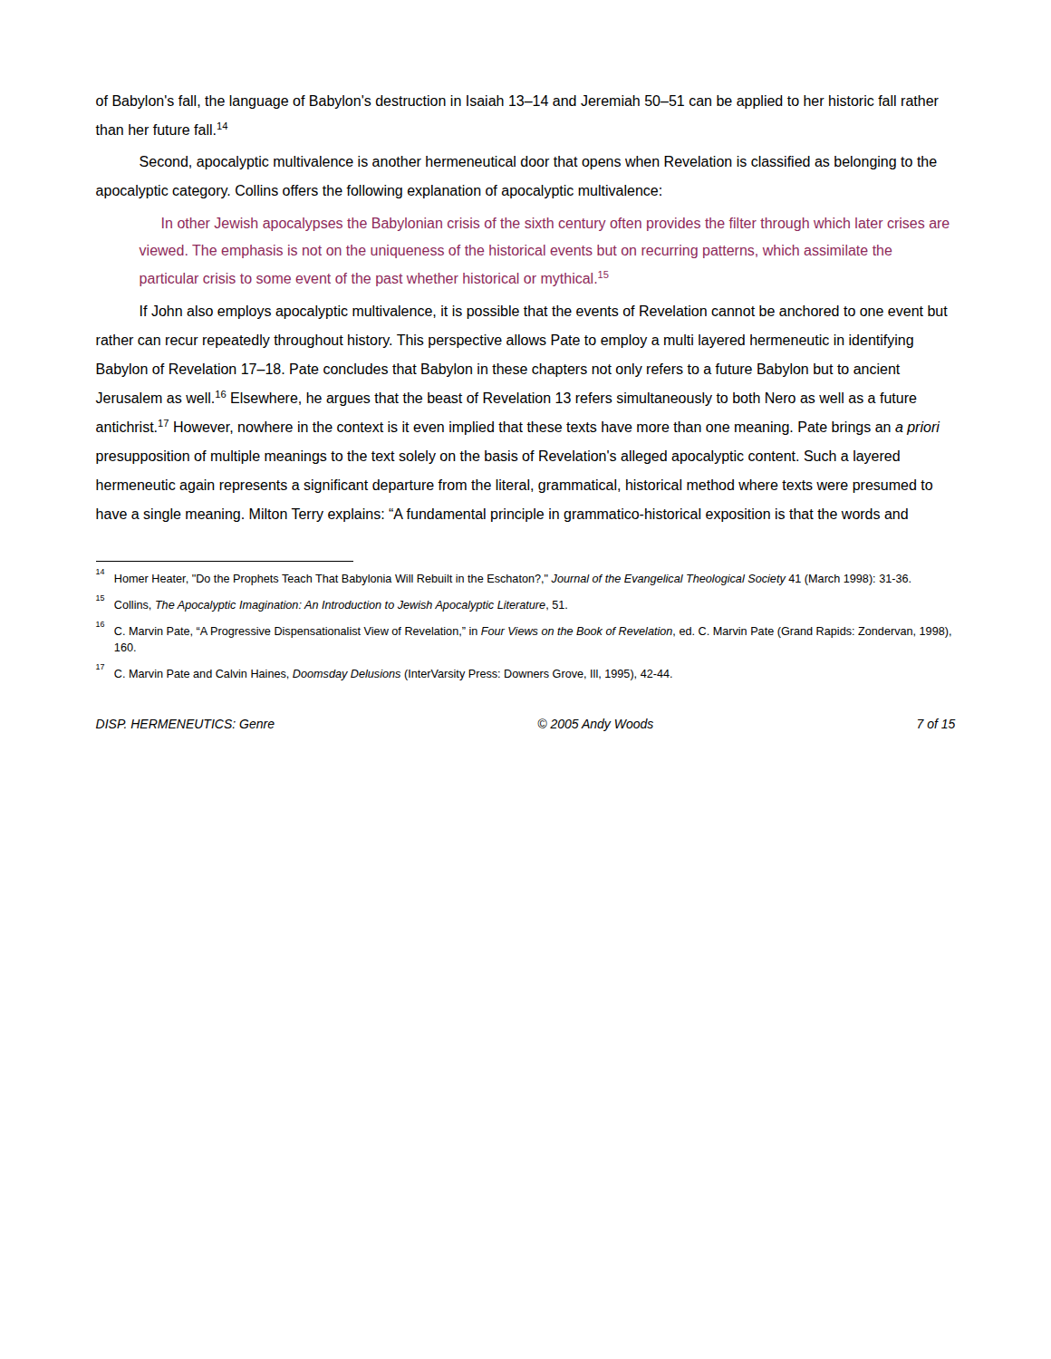of Babylon's fall, the language of Babylon's destruction in Isaiah 13–14 and Jeremiah 50–51 can be applied to her historic fall rather than her future fall.14
Second, apocalyptic multivalence is another hermeneutical door that opens when Revelation is classified as belonging to the apocalyptic category. Collins offers the following explanation of apocalyptic multivalence:
In other Jewish apocalypses the Babylonian crisis of the sixth century often provides the filter through which later crises are viewed. The emphasis is not on the uniqueness of the historical events but on recurring patterns, which assimilate the particular crisis to some event of the past whether historical or mythical.15
If John also employs apocalyptic multivalence, it is possible that the events of Revelation cannot be anchored to one event but rather can recur repeatedly throughout history. This perspective allows Pate to employ a multi layered hermeneutic in identifying Babylon of Revelation 17–18. Pate concludes that Babylon in these chapters not only refers to a future Babylon but to ancient Jerusalem as well.16 Elsewhere, he argues that the beast of Revelation 13 refers simultaneously to both Nero as well as a future antichrist.17 However, nowhere in the context is it even implied that these texts have more than one meaning. Pate brings an a priori presupposition of multiple meanings to the text solely on the basis of Revelation's alleged apocalyptic content. Such a layered hermeneutic again represents a significant departure from the literal, grammatical, historical method where texts were presumed to have a single meaning. Milton Terry explains: “A fundamental principle in grammatico-historical exposition is that the words and
14 Homer Heater, "Do the Prophets Teach That Babylonia Will Rebuilt in the Eschaton?," Journal of the Evangelical Theological Society 41 (March 1998): 31-36.
15 Collins, The Apocalyptic Imagination: An Introduction to Jewish Apocalyptic Literature, 51.
16 C. Marvin Pate, “A Progressive Dispensationalist View of Revelation,” in Four Views on the Book of Revelation, ed. C. Marvin Pate (Grand Rapids: Zondervan, 1998), 160.
17 C. Marvin Pate and Calvin Haines, Doomsday Delusions (InterVarsity Press: Downers Grove, Ill, 1995), 42-44.
DISP. HERMENEUTICS: Genre © 2005 Andy Woods 7 of 15